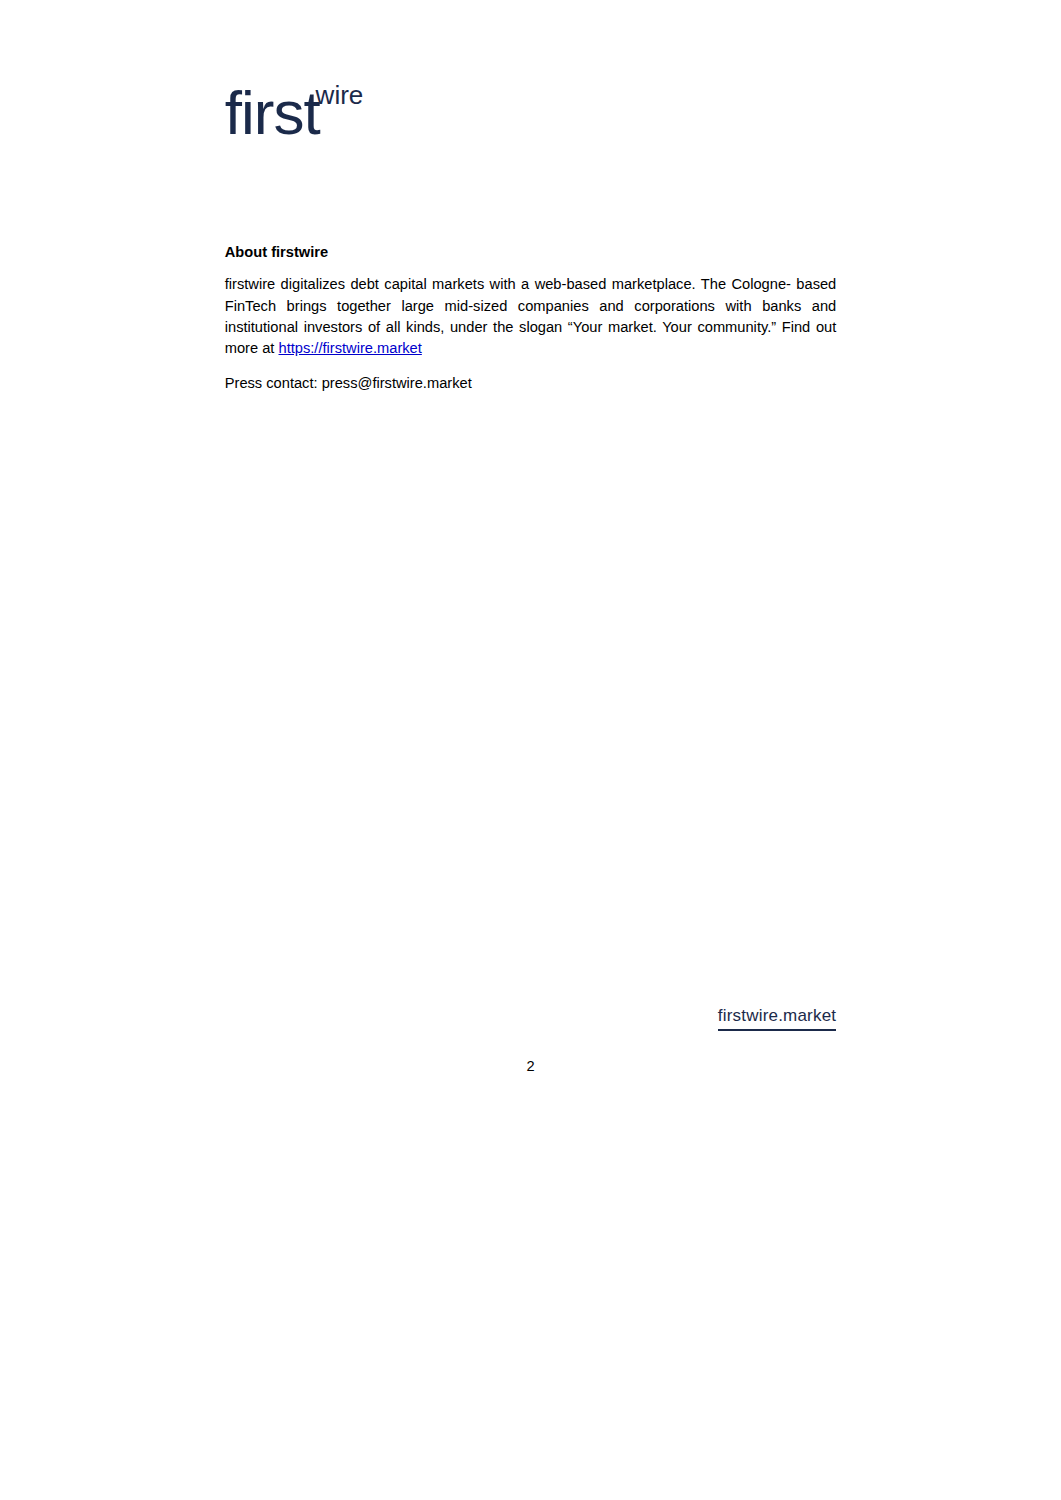first wire
About firstwire
firstwire digitalizes debt capital markets with a web-based marketplace. The Cologne- based FinTech brings together large mid-sized companies and corporations with banks and institutional investors of all kinds, under the slogan “Your market. Your community.” Find out more at https://firstwire.market
Press contact: press@firstwire.market
firstwire.market
2